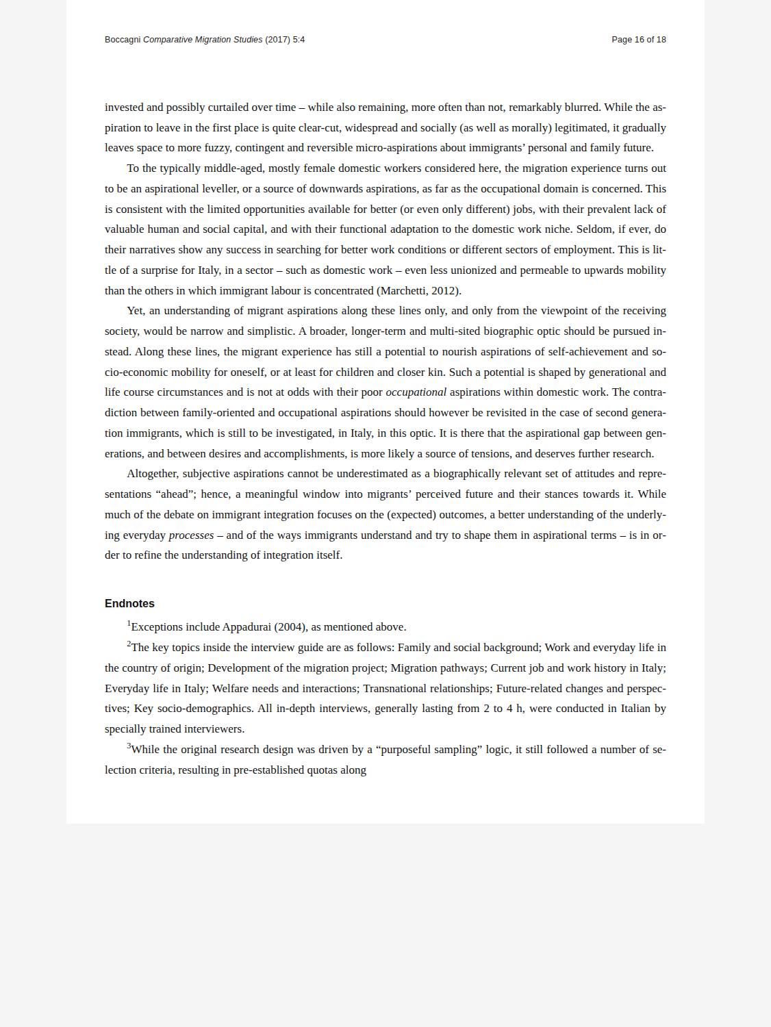Boccagni Comparative Migration Studies (2017) 5:4 Page 16 of 18
invested and possibly curtailed over time – while also remaining, more often than not, remarkably blurred. While the aspiration to leave in the first place is quite clear-cut, widespread and socially (as well as morally) legitimated, it gradually leaves space to more fuzzy, contingent and reversible micro-aspirations about immigrants’ personal and family future.
To the typically middle-aged, mostly female domestic workers considered here, the migration experience turns out to be an aspirational leveller, or a source of downwards aspirations, as far as the occupational domain is concerned. This is consistent with the limited opportunities available for better (or even only different) jobs, with their prevalent lack of valuable human and social capital, and with their functional adaptation to the domestic work niche. Seldom, if ever, do their narratives show any success in searching for better work conditions or different sectors of employment. This is little of a surprise for Italy, in a sector – such as domestic work – even less unionized and permeable to upwards mobility than the others in which immigrant labour is concentrated (Marchetti, 2012).
Yet, an understanding of migrant aspirations along these lines only, and only from the viewpoint of the receiving society, would be narrow and simplistic. A broader, longer-term and multi-sited biographic optic should be pursued instead. Along these lines, the migrant experience has still a potential to nourish aspirations of self-achievement and socio-economic mobility for oneself, or at least for children and closer kin. Such a potential is shaped by generational and life course circumstances and is not at odds with their poor occupational aspirations within domestic work. The contradiction between family-oriented and occupational aspirations should however be revisited in the case of second generation immigrants, which is still to be investigated, in Italy, in this optic. It is there that the aspirational gap between generations, and between desires and accomplishments, is more likely a source of tensions, and deserves further research.
Altogether, subjective aspirations cannot be underestimated as a biographically relevant set of attitudes and representations “ahead”; hence, a meaningful window into migrants’ perceived future and their stances towards it. While much of the debate on immigrant integration focuses on the (expected) outcomes, a better understanding of the underlying everyday processes – and of the ways immigrants understand and try to shape them in aspirational terms – is in order to refine the understanding of integration itself.
Endnotes
1Exceptions include Appadurai (2004), as mentioned above.
2The key topics inside the interview guide are as follows: Family and social background; Work and everyday life in the country of origin; Development of the migration project; Migration pathways; Current job and work history in Italy; Everyday life in Italy; Welfare needs and interactions; Transnational relationships; Future-related changes and perspectives; Key socio-demographics. All in-depth interviews, generally lasting from 2 to 4 h, were conducted in Italian by specially trained interviewers.
3While the original research design was driven by a “purposeful sampling” logic, it still followed a number of selection criteria, resulting in pre-established quotas along